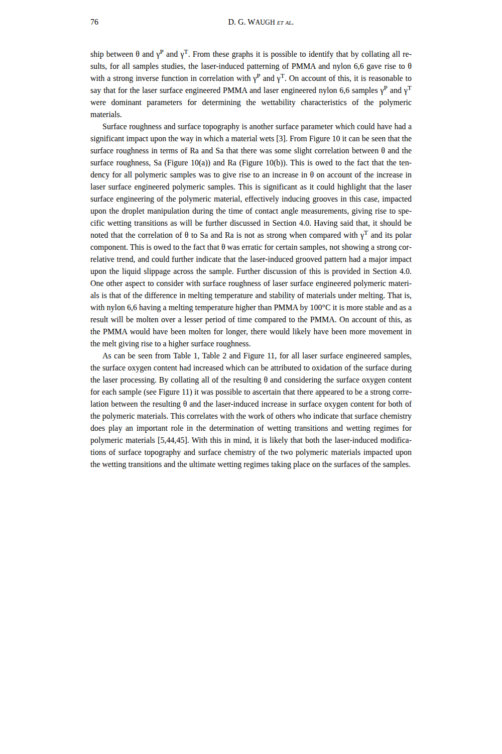76 D. G. WAUGH et al.
ship between θ and γP and γT. From these graphs it is possible to identify that by collating all results, for all samples studies, the laser-induced patterning of PMMA and nylon 6,6 gave rise to θ with a strong inverse function in correlation with γP and γT. On account of this, it is reasonable to say that for the laser surface engineered PMMA and laser engineered nylon 6,6 samples γP and γT were dominant parameters for determining the wettability characteristics of the polymeric materials.
Surface roughness and surface topography is another surface parameter which could have had a significant impact upon the way in which a material wets [3]. From Figure 10 it can be seen that the surface roughness in terms of Ra and Sa that there was some slight correlation between θ and the surface roughness, Sa (Figure 10(a)) and Ra (Figure 10(b)). This is owed to the fact that the tendency for all polymeric samples was to give rise to an increase in θ on account of the increase in laser surface engineered polymeric samples. This is significant as it could highlight that the laser surface engineering of the polymeric material, effectively inducing grooves in this case, impacted upon the droplet manipulation during the time of contact angle measurements, giving rise to specific wetting transitions as will be further discussed in Section 4.0. Having said that, it should be noted that the correlation of θ to Sa and Ra is not as strong when compared with γT and its polar component. This is owed to the fact that θ was erratic for certain samples, not showing a strong correlative trend, and could further indicate that the laser-induced grooved pattern had a major impact upon the liquid slippage across the sample. Further discussion of this is provided in Section 4.0. One other aspect to consider with surface roughness of laser surface engineered polymeric materials is that of the difference in melting temperature and stability of materials under melting. That is, with nylon 6,6 having a melting temperature higher than PMMA by 100°C it is more stable and as a result will be molten over a lesser period of time compared to the PMMA. On account of this, as the PMMA would have been molten for longer, there would likely have been more movement in the melt giving rise to a higher surface roughness.
As can be seen from Table 1, Table 2 and Figure 11, for all laser surface engineered samples, the surface oxygen content had increased which can be attributed to oxidation of the surface during the laser processing. By collating all of the resulting θ and considering the surface oxygen content for each sample (see Figure 11) it was possible to ascertain that there appeared to be a strong correlation between the resulting θ and the laser-induced increase in surface oxygen content for both of the polymeric materials. This correlates with the work of others who indicate that surface chemistry does play an important role in the determination of wetting transitions and wetting regimes for polymeric materials [5,44,45]. With this in mind, it is likely that both the laser-induced modifications of surface topography and surface chemistry of the two polymeric materials impacted upon the wetting transitions and the ultimate wetting regimes taking place on the surfaces of the samples.